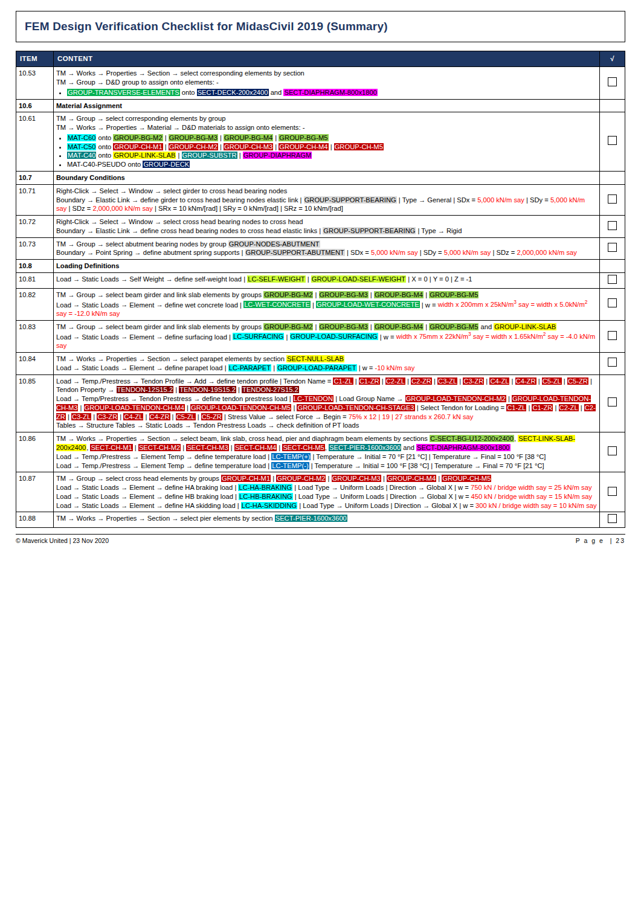FEM Design Verification Checklist for MidasCivil 2019 (Summary)
| ITEM | CONTENT | √ |
| --- | --- | --- |
| 10.53 | TM Works Properties Section select corresponding elements by section TM Group D&D group to assign onto elements: - GROUP-TRANSVERSE-ELEMENTS onto SECT-DECK-200x2400 and SECT-DIAPHRAGM-800x1800 | |
| 10.6 | Material Assignment | |
| 10.61 | TM Group select corresponding elements by group TM Works Properties Material D&D materials to assign onto elements: - MAT-C60 onto GROUP-BG-M2 / GROUP-BG-M3 / GROUP-BG-M4 / GROUP-BG-M5 MAT-C50 onto GROUP-CH-M1 / GROUP-CH-M2 / GROUP-CH-M3 / GROUP-CH-M4 / GROUP-CH-M5 MAT-C40 onto GROUP-LINK-SLAB / GROUP-SUBSTR / GROUP-DIAPHRAGM MAT-C40-PSEUDO onto GROUP-DECK | |
| 10.7 | Boundary Conditions | |
| 10.71 | Right-Click Select Window select girder to cross head bearing nodes Boundary Elastic Link define girder to cross head bearing nodes elastic link / GROUP-SUPPORT-BEARING / Type General / SDx = 5,000 kN/m say / SDy = 5,000 kN/m say / SDz = 2,000,000 kN/m say / SRx = 10 kNm/[rad] / SRy = 0 kNm/[rad] / SRz = 10 kNm/[rad] | |
| 10.72 | Right-Click Select Window select cross head bearing nodes to cross head Boundary Elastic Link define cross head bearing nodes to cross head elastic links / GROUP-SUPPORT-BEARING / Type Rigid | |
| 10.73 | TM Group select abutment bearing nodes by group GROUP-NODES-ABUTMENT Boundary Point Spring define abutment spring supports / GROUP-SUPPORT-ABUTMENT / SDx = 5,000 kN/m say / SDy = 5,000 kN/m say / SDz = 2,000,000 kN/m say | |
| 10.8 | Loading Definitions | |
| 10.81 | Load Static Loads Self Weight define self-weight load / LC-SELF-WEIGHT / GROUP-LOAD-SELF-WEIGHT / X = 0 / Y = 0 / Z = -1 | |
| 10.82 | TM Group select beam girder and link slab elements by groups GROUP-BG-M2 / GROUP-BG-M3 / GROUP-BG-M4 / GROUP-BG-M5 Load Static Loads Element define wet concrete load / LC-WET-CONCRETE / GROUP-LOAD-WET-CONCRETE / w = width x 200mm x 25kN/m 3 say = width x 5.0kN/m 2 say = -12.0 kN/m say | |
| 10.83 | TM Group select beam girder and link slab elements by groups GROUP-BG-M2 / GROUP-BG-M3 / GROUP-BG-M4 / GROUP-BG-M5 and GROUP-LINK-SLAB Load Static Loads Element define surfacing load / LC-SURFACING / GROUP-LOAD-SURFACING / w = width x 75mm x 22kN/m 3 say = width x 1.65kN/m 2 say = -4.0 kN/m say | |
| 10.84 | TM Works Properties Section select parapet elements by section SECT-NULL-SLAB Load Static Loads Element define parapet load / LC-PARAPET / GROUP-LOAD-PARAPET / w = -10 kN/m say | |
| 10.85 | Load Temp./Prestress Tendon Profile Add define tendon profile / Tendon Name = C1-ZL / C1-ZR / C2-ZL / C2-ZR / C3-ZL / C3-ZR / C4-ZL / C4-ZR / C5-ZL / C5-ZR / Tendon Property TENDON-12S15.2 / TENDON-19S15.2 / TENDON-27S15.2 Load Temp/Prestress Tendon Prestress define tendon prestress load / LC-TENDON / Load Group Name GROUP-LOAD-TENDON-CH-M2 / GROUP-LOAD-TENDON-CH-M3 / GROUP-LOAD-TENDON-CH-M4 / GROUP-LOAD-TENDON-CH-M5 / GROUP-LOAD-TENDON-CH-STAGE3 / Select Tendon for Loading = C1-ZL / C1-ZR / C2-ZL / C2-ZR / C3-ZL / C3-ZR / C4-ZL / C4-ZR / C5-ZL / C5-ZR / Stress Value select Force Begin = 75% x 12 / 19 / 27 strands x 260.7 kN say Tables Structure Tables Static Loads Tendon Prestress Loads check definition of PT loads | |
| 10.86 | TM Works Properties Section select beam, link slab, cross head, pier and diaphragm beam elements by sections C-SECT-BG-U12-200x2400 , SECT-LINK-SLAB-200x2400 , SECT-CH-M1 / SECT-CH-M2 / SECT-CH-M3 / SECT-CH-M4 / SECT-CH-M5 , SECT-PIER-1600x3600 and SECT-DIAPHRAGM-800x1800 Load Temp./Prestress Element Temp define temperature load / LC-TEMP(+) / Temperature Initial = 70 °F [21 °C] / Temperature Final = 100 °F [38 °C] Load Temp./Prestress Element Temp define temperature load / LC-TEMP(-) / Temperature Initial = 100 °F [38 °C] / Temperature Final = 70 °F [21 °C] | |
| 10.87 | TM Group select cross head elements by groups GROUP-CH-M1 / GROUP-CH-M2 / GROUP-CH-M3 / GROUP-CH-M4 / GROUP-CH-M5 Load Static Loads Element define HA braking load / LC-HA-BRAKING / Load Type Uniform Loads / Direction Global X / w = 750 kN / bridge width say = 25 kN/m say Load Static Loads Element define HB braking load / LC-HB-BRAKING / Load Type Uniform Loads / Direction Global X / w = 450 kN / bridge width say = 15 kN/m say Load Static Loads Element define HA skidding load / LC-HA-SKIDDING / Load Type Uniform Loads / Direction Global X / w = 300 kN / bridge width say = 10 kN/m say | |
| 10.88 | TM Works Properties Section select pier elements by section SECT-PIER-1600x3600 | |
© Maverick United | 23 Nov 2020
P a g e | 23